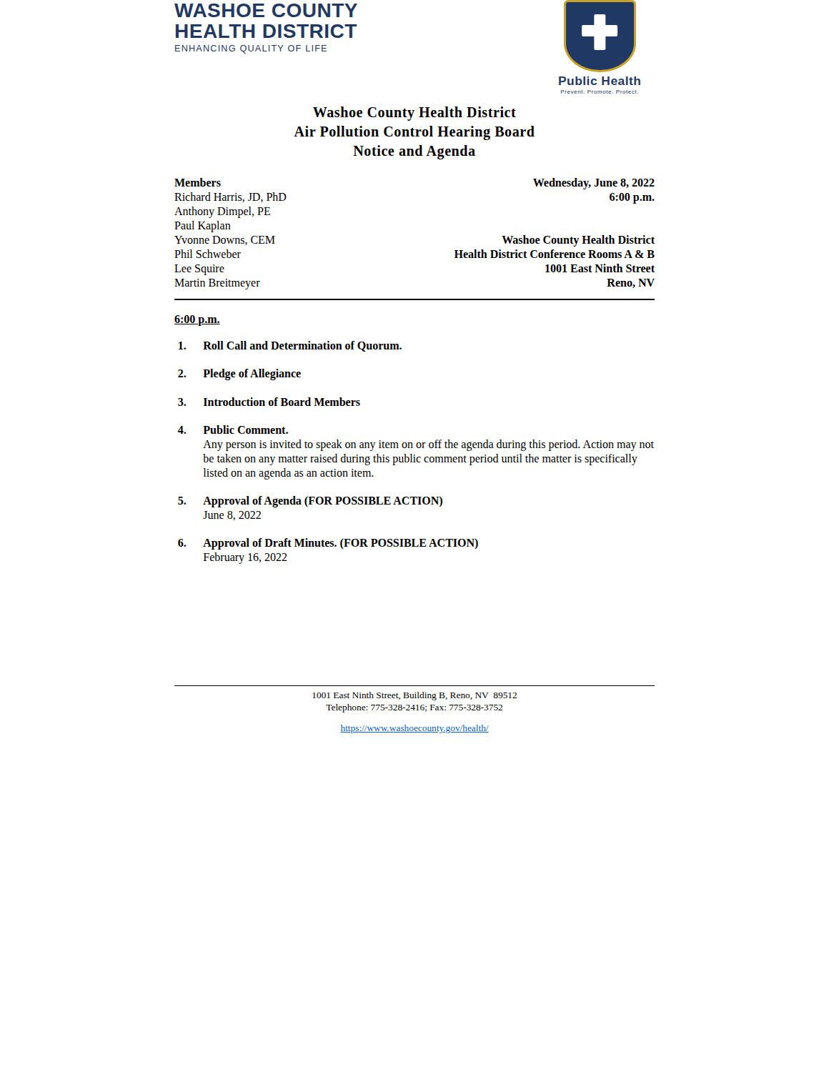WASHOE COUNTY
HEALTH DISTRICT
ENHANCING QUALITY OF LIFE
Public Health
Prevent. Promote. Protect.
Washoe County Health District
Air Pollution Control Hearing Board
Notice and Agenda
Members
Richard Harris, JD, PhD
Anthony Dimpel, PE
Paul Kaplan
Yvonne Downs, CEM
Phil Schweber
Lee Squire
Martin Breitmeyer
Wednesday, June 8, 2022
6:00 p.m.
Washoe County Health District
Health District Conference Rooms A & B
1001 East Ninth Street
Reno, NV
6:00 p.m.
Roll Call and Determination of Quorum.
Pledge of Allegiance
Introduction of Board Members
Public Comment.
Any person is invited to speak on any item on or off the agenda during this period. Action may not be taken on any matter raised during this public comment period until the matter is specifically listed on an agenda as an action item.
Approval of Agenda (FOR POSSIBLE ACTION)
June 8, 2022
Approval of Draft Minutes. (FOR POSSIBLE ACTION)
February 16, 2022
1001 East Ninth Street, Building B, Reno, NV 89512
Telephone: 775-328-2416; Fax: 775-328-3752
https://www.washoecounty.gov/health/